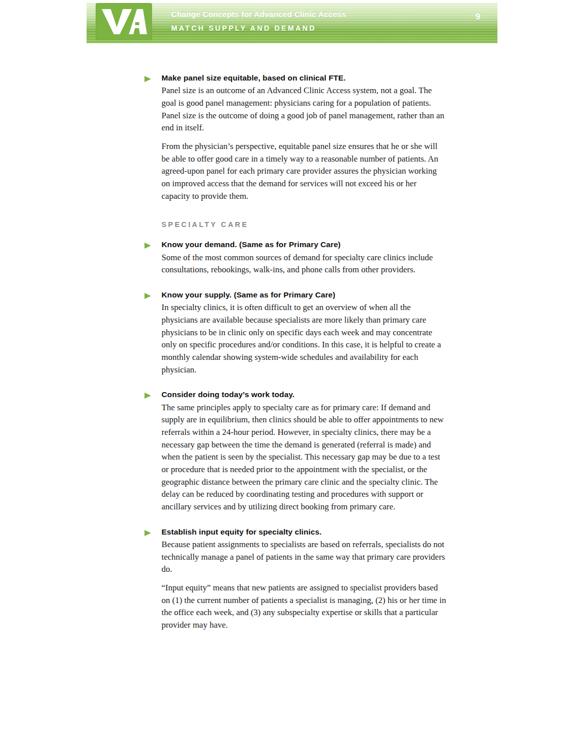Change Concepts for Advanced Clinic Access
MATCH SUPPLY AND DEMAND
9
Make panel size equitable, based on clinical FTE.
Panel size is an outcome of an Advanced Clinic Access system, not a goal. The goal is good panel management: physicians caring for a population of patients. Panel size is the outcome of doing a good job of panel management, rather than an end in itself.
From the physician’s perspective, equitable panel size ensures that he or she will be able to offer good care in a timely way to a reasonable number of patients. An agreed-upon panel for each primary care provider assures the physician working on improved access that the demand for services will not exceed his or her capacity to provide them.
Specialty Care
Know your demand. (Same as for Primary Care)
Some of the most common sources of demand for specialty care clinics include consultations, rebookings, walk-ins, and phone calls from other providers.
Know your supply. (Same as for Primary Care)
In specialty clinics, it is often difficult to get an overview of when all the physicians are available because specialists are more likely than primary care physicians to be in clinic only on specific days each week and may concentrate only on specific procedures and/or conditions. In this case, it is helpful to create a monthly calendar showing system-wide schedules and availability for each physician.
Consider doing today’s work today.
The same principles apply to specialty care as for primary care: If demand and supply are in equilibrium, then clinics should be able to offer appointments to new referrals within a 24-hour period. However, in specialty clinics, there may be a necessary gap between the time the demand is generated (referral is made) and when the patient is seen by the specialist. This necessary gap may be due to a test or procedure that is needed prior to the appointment with the specialist, or the geographic distance between the primary care clinic and the specialty clinic. The delay can be reduced by coordinating testing and procedures with support or ancillary services and by utilizing direct booking from primary care.
Establish input equity for specialty clinics.
Because patient assignments to specialists are based on referrals, specialists do not technically manage a panel of patients in the same way that primary care providers do.
“Input equity” means that new patients are assigned to specialist providers based on (1) the current number of patients a specialist is managing, (2) his or her time in the office each week, and (3) any subspecialty expertise or skills that a particular provider may have.